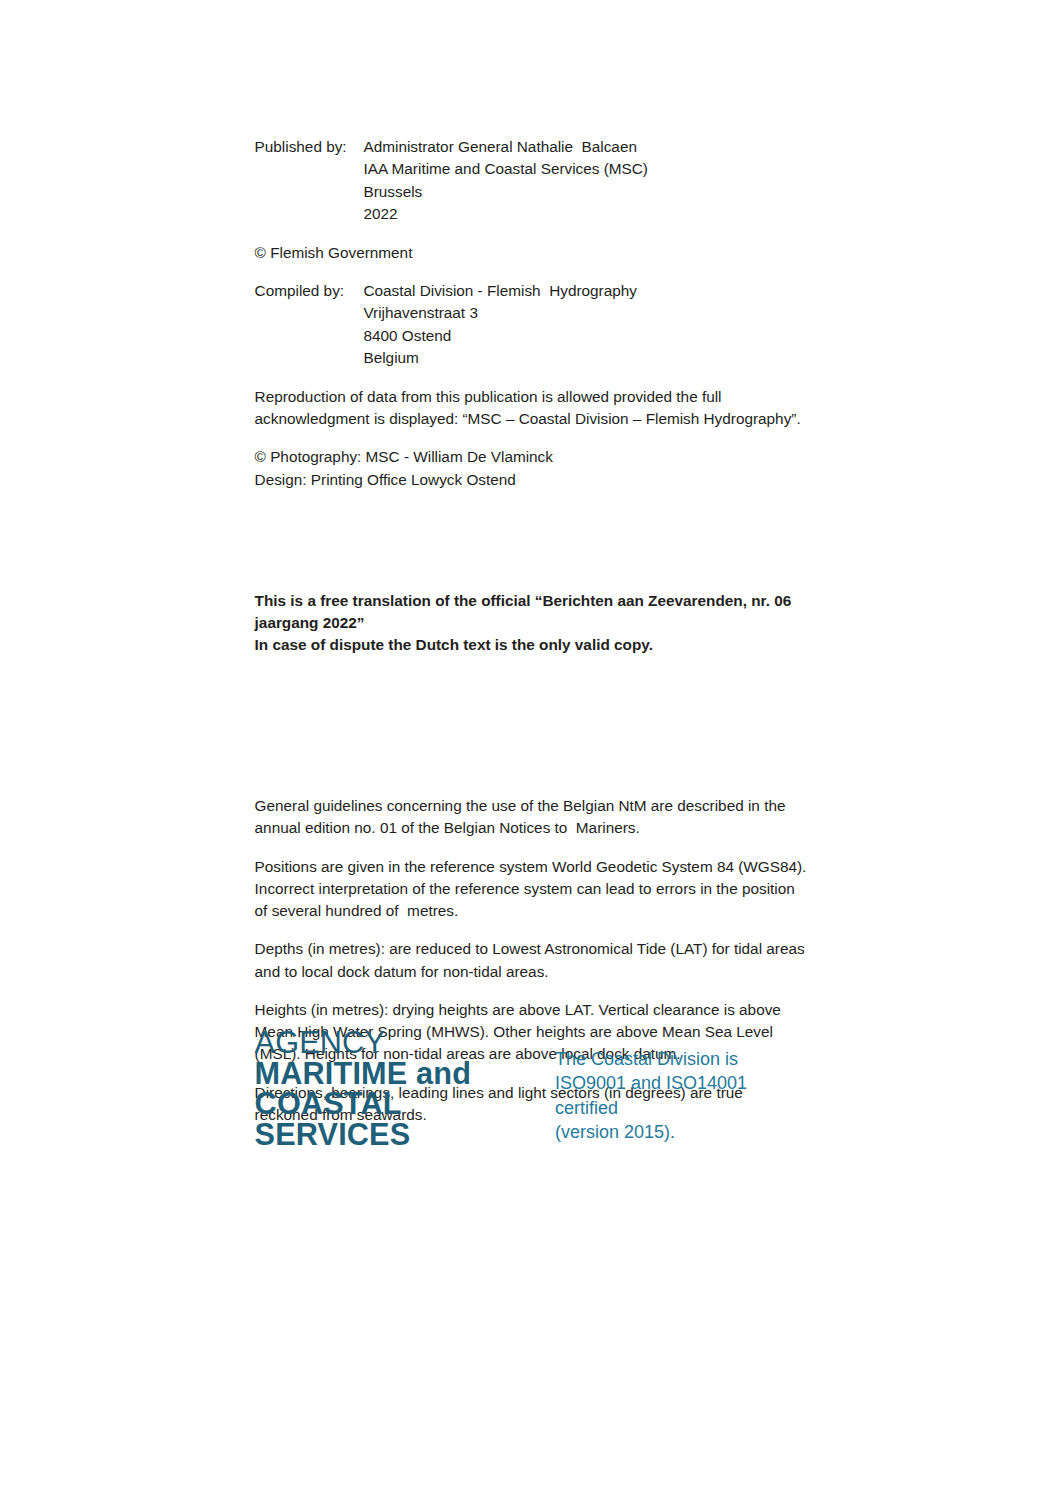Published by:
Administrator General Nathalie Balcaen
IAA Maritime and Coastal Services (MSC)
Brussels
2022
© Flemish Government
Compiled by:
Coastal Division - Flemish Hydrography
Vrijhavenstraat 3
8400 Ostend
Belgium
Reproduction of data from this publication is allowed provided the full acknowledgment is displayed: “MSC – Coastal Division – Flemish Hydrography”.
© Photography: MSC - William De Vlaminck
Design: Printing Office Lowyck Ostend
This is a free translation of the official “Berichten aan Zeevarenden, nr. 06 jaargang 2022”
In case of dispute the Dutch text is the only valid copy.
General guidelines concerning the use of the Belgian NtM are described in the annual edition no. 01 of the Belgian Notices to Mariners.
Positions are given in the reference system World Geodetic System 84 (WGS84). Incorrect interpretation of the reference system can lead to errors in the position of several hundred of metres.
Depths (in metres): are reduced to Lowest Astronomical Tide (LAT) for tidal areas and to local dock datum for non-tidal areas.
Heights (in metres): drying heights are above LAT. Vertical clearance is above Mean High Water Spring (MHWS). Other heights are above Mean Sea Level (MSL). Heights for non-tidal areas are above local dock datum.
Directions, bearings, leading lines and light sectors (in degrees) are true reckoned from seawards.
AGENCY MARITIME and COASTAL SERVICES
The Coastal Division is
ISO9001 and ISO14001 certified
(version 2015).